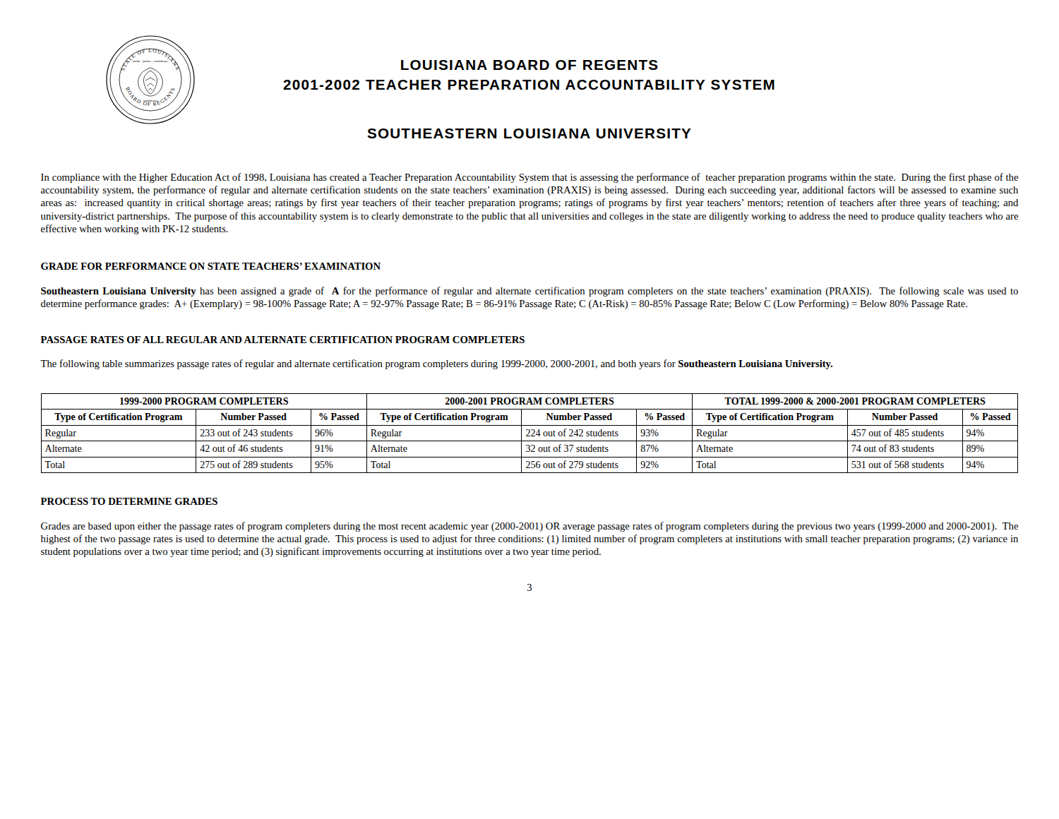STATE OF LOUISIANA BOARD OF REGENTS union · justice · confidence confidence
LOUISIANA BOARD OF REGENTS
2001-2002 TEACHER PREPARATION ACCOUNTABILITY SYSTEM
SOUTHEASTERN LOUISIANA UNIVERSITY
In compliance with the Higher Education Act of 1998, Louisiana has created a Teacher Preparation Accountability System that is assessing the performance of teacher preparation programs within the state. During the first phase of the accountability system, the performance of regular and alternate certification students on the state teachers’ examination (PRAXIS) is being assessed. During each succeeding year, additional factors will be assessed to examine such areas as: increased quantity in critical shortage areas; ratings by first year teachers of their teacher preparation programs; ratings of programs by first year teachers’ mentors; retention of teachers after three years of teaching; and university-district partnerships. The purpose of this accountability system is to clearly demonstrate to the public that all universities and colleges in the state are diligently working to address the need to produce quality teachers who are effective when working with PK-12 students.
GRADE FOR PERFORMANCE ON STATE TEACHERS’ EXAMINATION
Southeastern Louisiana University has been assigned a grade of A for the performance of regular and alternate certification program completers on the state teachers’ examination (PRAXIS). The following scale was used to determine performance grades: A+ (Exemplary) = 98-100% Passage Rate; A = 92-97% Passage Rate; B = 86-91% Passage Rate; C (At-Risk) = 80-85% Passage Rate; Below C (Low Performing) = Below 80% Passage Rate.
PASSAGE RATES OF ALL REGULAR AND ALTERNATE CERTIFICATION PROGRAM COMPLETERS
The following table summarizes passage rates of regular and alternate certification program completers during 1999-2000, 2000-2001, and both years for Southeastern Louisiana University.
| 1999-2000 PROGRAM COMPLETERS | 2000-2001 PROGRAM COMPLETERS | TOTAL 1999-2000 & 2000-2001 PROGRAM COMPLETERS |
| --- | --- | --- |
| Type of Certification Program | Number Passed | % Passed | Type of Certification Program | Number Passed | % Passed | Type of Certification Program | Number Passed | % Passed |
| Regular | 233 out of 243 students | 96% | Regular | 224 out of 242 students | 93% | Regular | 457 out of 485 students | 94% |
| Alternate | 42 out of 46 students | 91% | Alternate | 32 out of 37 students | 87% | Alternate | 74 out of 83 students | 89% |
| Total | 275 out of 289 students | 95% | Total | 256 out of 279 students | 92% | Total | 531 out of 568 students | 94% |
PROCESS TO DETERMINE GRADES
Grades are based upon either the passage rates of program completers during the most recent academic year (2000-2001) OR average passage rates of program completers during the previous two years (1999-2000 and 2000-2001). The highest of the two passage rates is used to determine the actual grade. This process is used to adjust for three conditions: (1) limited number of program completers at institutions with small teacher preparation programs; (2) variance in student populations over a two year time period; and (3) significant improvements occurring at institutions over a two year time period.
3